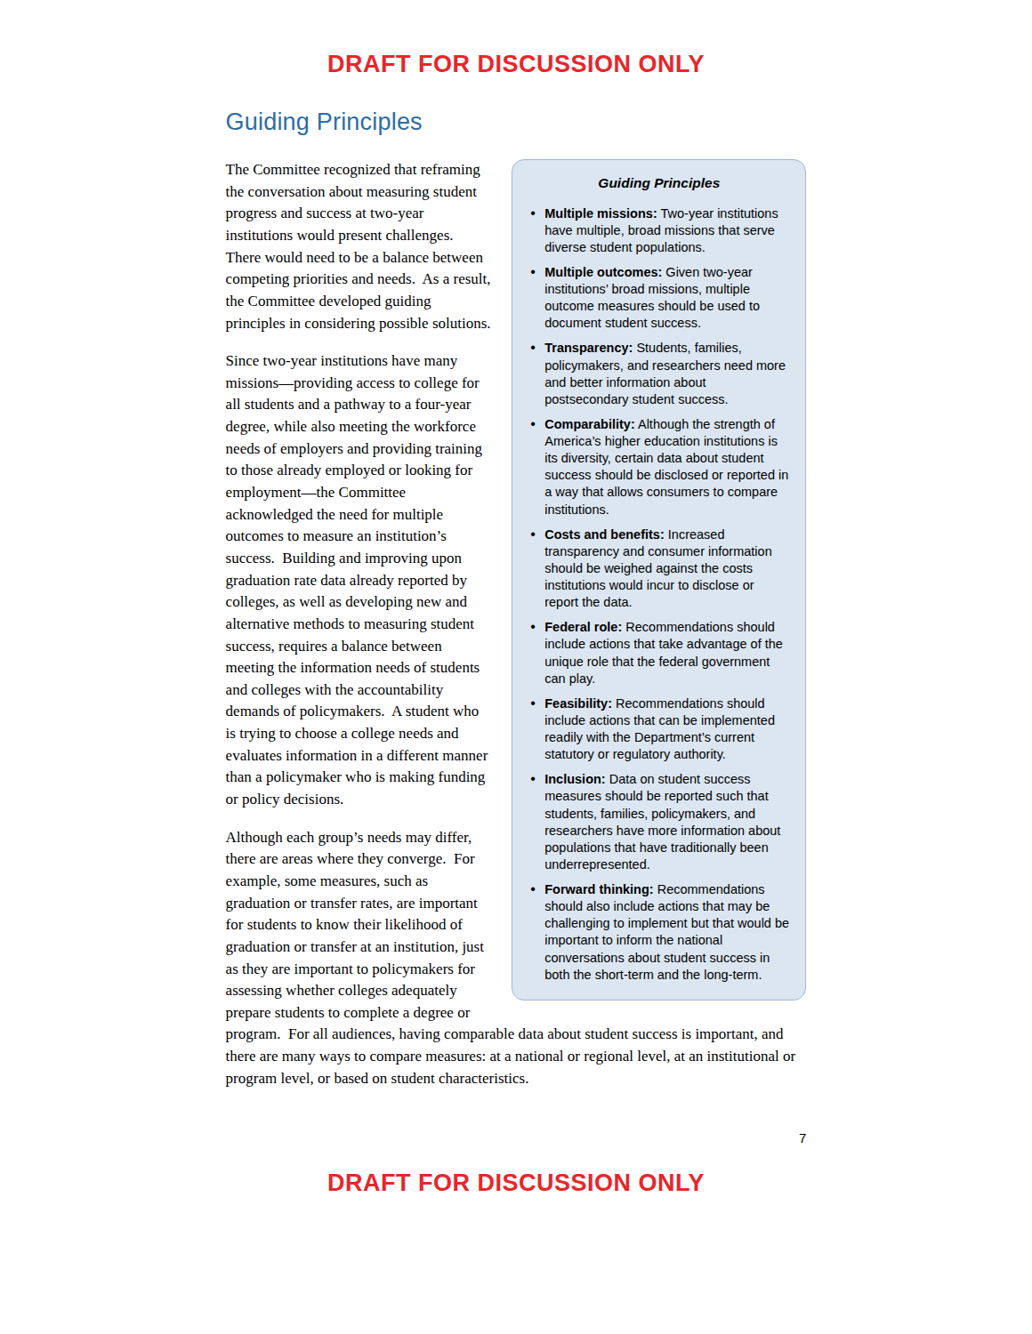DRAFT FOR DISCUSSION ONLY
Guiding Principles
Guiding Principles
Multiple missions: Two-year institutions have multiple, broad missions that serve diverse student populations.
Multiple outcomes: Given two-year institutions’ broad missions, multiple outcome measures should be used to document student success.
Transparency: Students, families, policymakers, and researchers need more and better information about postsecondary student success.
Comparability: Although the strength of America’s higher education institutions is its diversity, certain data about student success should be disclosed or reported in a way that allows consumers to compare institutions.
Costs and benefits: Increased transparency and consumer information should be weighed against the costs institutions would incur to disclose or report the data.
Federal role: Recommendations should include actions that take advantage of the unique role that the federal government can play.
Feasibility: Recommendations should include actions that can be implemented readily with the Department’s current statutory or regulatory authority.
Inclusion: Data on student success measures should be reported such that students, families, policymakers, and researchers have more information about populations that have traditionally been underrepresented.
Forward thinking: Recommendations should also include actions that may be challenging to implement but that would be important to inform the national conversations about student success in both the short-term and the long-term.
The Committee recognized that reframing the conversation about measuring student progress and success at two-year institutions would present challenges. There would need to be a balance between competing priorities and needs. As a result, the Committee developed guiding principles in considering possible solutions.
Since two-year institutions have many missions—providing access to college for all students and a pathway to a four-year degree, while also meeting the workforce needs of employers and providing training to those already employed or looking for employment—the Committee acknowledged the need for multiple outcomes to measure an institution’s success. Building and improving upon graduation rate data already reported by colleges, as well as developing new and alternative methods to measuring student success, requires a balance between meeting the information needs of students and colleges with the accountability demands of policymakers. A student who is trying to choose a college needs and evaluates information in a different manner than a policymaker who is making funding or policy decisions.
Although each group’s needs may differ, there are areas where they converge. For example, some measures, such as graduation or transfer rates, are important for students to know their likelihood of graduation or transfer at an institution, just as they are important to policymakers for assessing whether colleges adequately prepare students to complete a degree or program. For all audiences, having comparable data about student success is important, and there are many ways to compare measures: at a national or regional level, at an institutional or program level, or based on student characteristics.
7
DRAFT FOR DISCUSSION ONLY